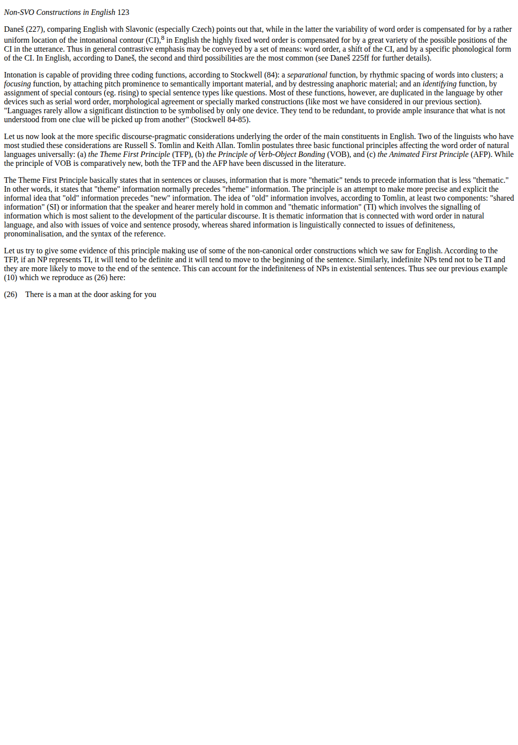Non-SVO Constructions in English 123
Daneš (227), comparing English with Slavonic (especially Czech) points out that, while in the latter the variability of word order is compensated for by a rather uniform location of the intonational contour (CI),8 in English the highly fixed word order is compensated for by a great variety of the possible positions of the CI in the utterance. Thus in general contrastive emphasis may be conveyed by a set of means: word order, a shift of the CI, and by a specific phonological form of the CI. In English, according to Daneš, the second and third possibilities are the most common (see Daneš 225ff for further details).
Intonation is capable of providing three coding functions, according to Stockwell (84): a separational function, by rhythmic spacing of words into clusters; a focusing function, by attaching pitch prominence to semantically important material, and by destressing anaphoric material; and an identifying function, by assignment of special contours (eg. rising) to special sentence types like questions. Most of these functions, however, are duplicated in the language by other devices such as serial word order, morphological agreement or specially marked constructions (like most we have considered in our previous section). "Languages rarely allow a significant distinction to be symbolised by only one device. They tend to be redundant, to provide ample insurance that what is not understood from one clue will be picked up from another" (Stockwell 84-85).
Let us now look at the more specific discourse-pragmatic considerations underlying the order of the main constituents in English. Two of the linguists who have most studied these considerations are Russell S. Tomlin and Keith Allan. Tomlin postulates three basic functional principles affecting the word order of natural languages universally: (a) the Theme First Principle (TFP), (b) the Principle of Verb-Object Bonding (VOB), and (c) the Animated First Principle (AFP). While the principle of VOB is comparatively new, both the TFP and the AFP have been discussed in the literature.
The Theme First Principle basically states that in sentences or clauses, information that is more "thematic" tends to precede information that is less "thematic." In other words, it states that "theme" information normally precedes "rheme" information. The principle is an attempt to make more precise and explicit the informal idea that "old" information precedes "new" information. The idea of "old" information involves, according to Tomlin, at least two components: "shared information" (SI) or information that the speaker and hearer merely hold in common and "thematic information" (TI) which involves the signalling of information which is most salient to the development of the particular discourse. It is thematic information that is connected with word order in natural language, and also with issues of voice and sentence prosody, whereas shared information is linguistically connected to issues of definiteness, pronominalisation, and the syntax of the reference.
Let us try to give some evidence of this principle making use of some of the non-canonical order constructions which we saw for English. According to the TFP, if an NP represents TI, it will tend to be definite and it will tend to move to the beginning of the sentence. Similarly, indefinite NPs tend not to be TI and they are more likely to move to the end of the sentence. This can account for the indefiniteness of NPs in existential sentences. Thus see our previous example (10) which we reproduce as (26) here:
(26) There is a man at the door asking for you